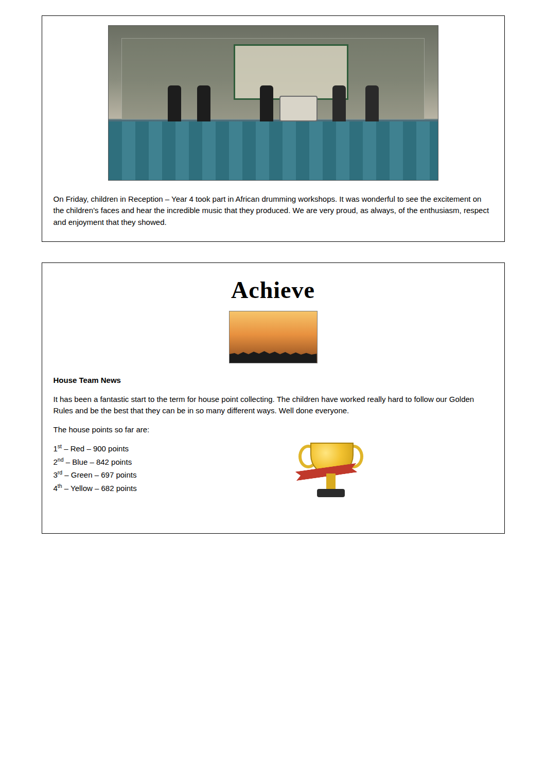On Friday, children in Reception – Year 4 took part in African drumming workshops. It was wonderful to see the excitement on the children’s faces and hear the incredible music that they produced. We are very proud, as always, of the enthusiasm, respect and enjoyment that they showed.
Achieve
House Team News
It has been a fantastic start to the term for house point collecting. The children have worked really hard to follow our Golden Rules and be the best that they can be in so many different ways. Well done everyone.
The house points so far are:
1st – Red – 900 points
2nd – Blue – 842 points
3rd – Green – 697 points
4th – Yellow – 682 points